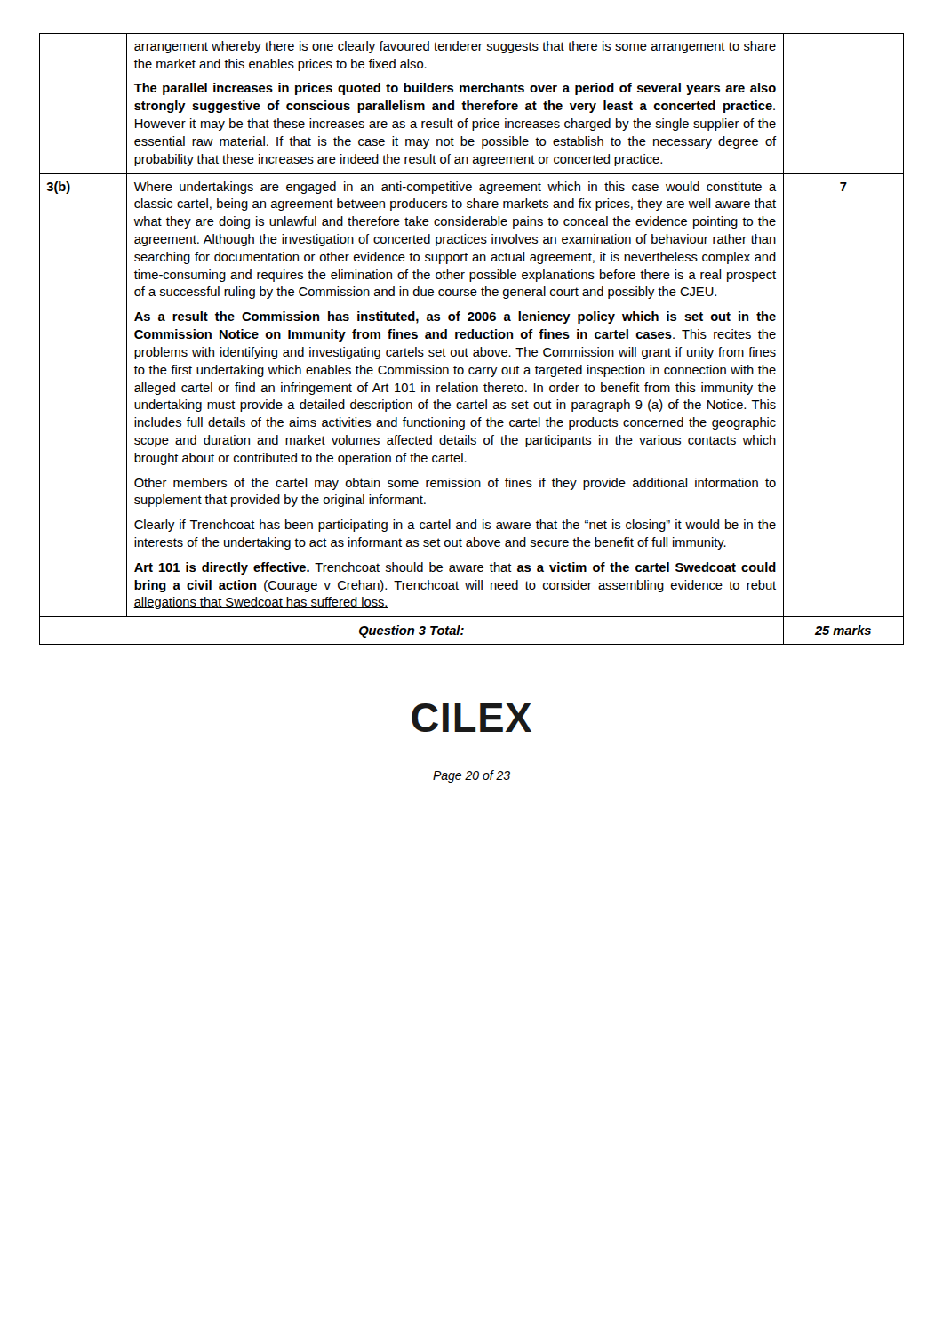| | arrangement whereby there is one clearly favoured tenderer suggests that there is some arrangement to share the market and this enables prices to be fixed also. The parallel increases in prices quoted to builders merchants over a period of several years are also strongly suggestive of conscious parallelism and therefore at the very least a concerted practice . However it may be that these increases are as a result of price increases charged by the single supplier of the essential raw material. If that is the case it may not be possible to establish to the necessary degree of probability that these increases are indeed the result of an agreement or concerted practice. | |
| 3(b) | Where undertakings are engaged in an anti-competitive agreement which in this case would constitute a classic cartel, being an agreement between producers to share markets and fix prices, they are well aware that what they are doing is unlawful and therefore take considerable pains to conceal the evidence pointing to the agreement. Although the investigation of concerted practices involves an examination of behaviour rather than searching for documentation or other evidence to support an actual agreement, it is nevertheless complex and time-consuming and requires the elimination of the other possible explanations before there is a real prospect of a successful ruling by the Commission and in due course the general court and possibly the CJEU. As a result the Commission has instituted, as of 2006 a leniency policy which is set out in the Commission Notice on Immunity from fines and reduction of fines in cartel cases . This recites the problems with identifying and investigating cartels set out above. The Commission will grant if unity from fines to the first undertaking which enables the Commission to carry out a targeted inspection in connection with the alleged cartel or find an infringement of Art 101 in relation thereto. In order to benefit from this immunity the undertaking must provide a detailed description of the cartel as set out in paragraph 9 (a) of the Notice. This includes full details of the aims activities and functioning of the cartel the products concerned the geographic scope and duration and market volumes affected details of the participants in the various contacts which brought about or contributed to the operation of the cartel. Other members of the cartel may obtain some remission of fines if they provide additional information to supplement that provided by the original informant. Clearly if Trenchcoat has been participating in a cartel and is aware that the “net is closing” it would be in the interests of the undertaking to act as informant as set out above and secure the benefit of full immunity. Art 101 is directly effective. Trenchcoat should be aware that as a victim of the cartel Swedcoat could bring a civil action ( Courage v Crehan ). Trenchcoat will need to consider assembling evidence to rebut allegations that Swedcoat has suffered loss. | 7 |
| Question 3 Total: | 25 marks |
CI LEX
Page 20 of 23